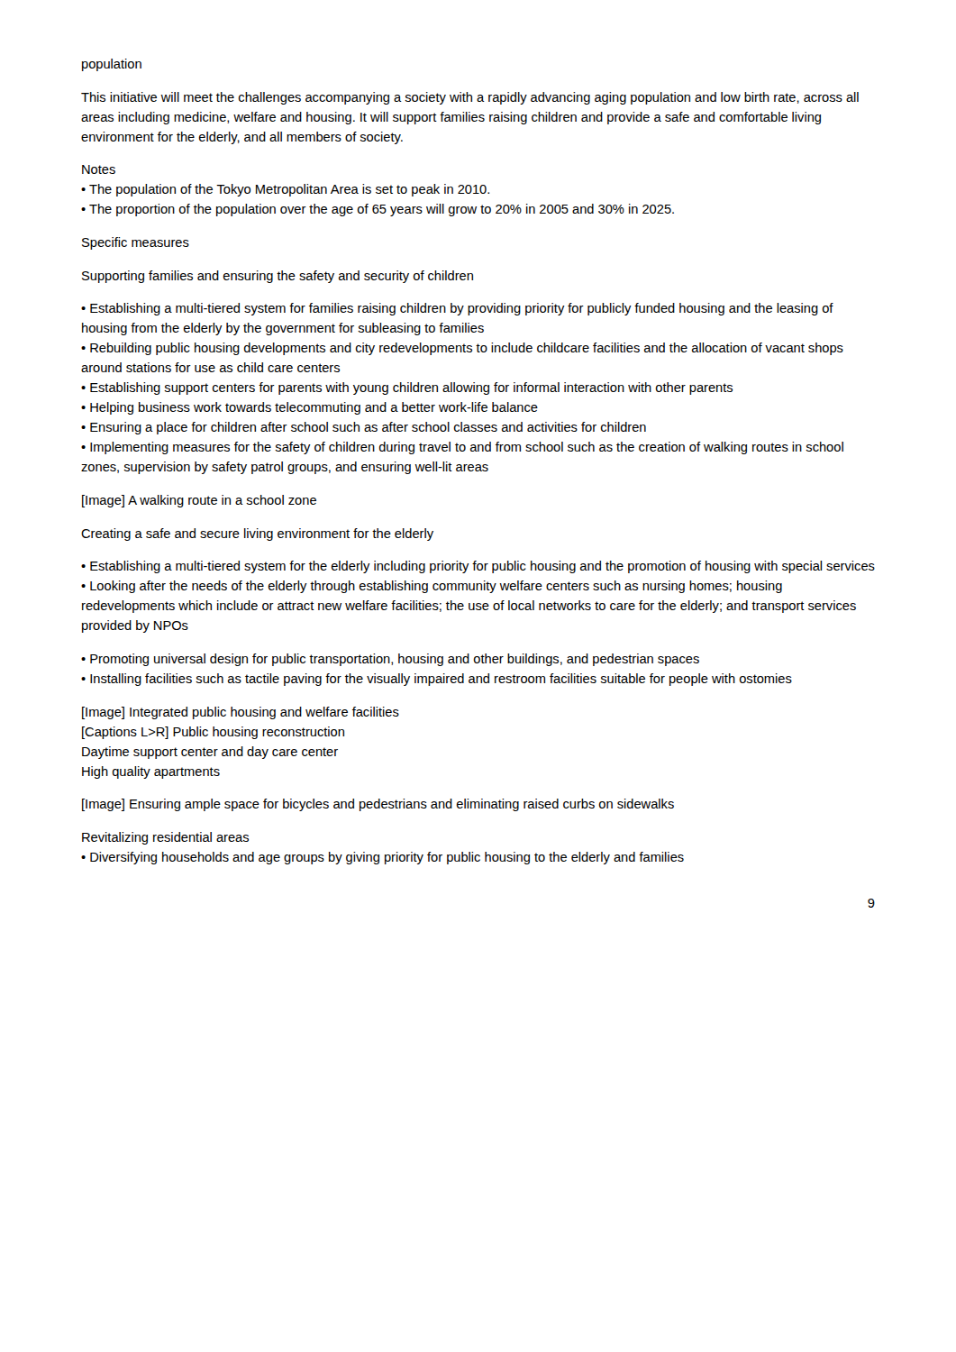population
This initiative will meet the challenges accompanying a society with a rapidly advancing aging population and low birth rate, across all areas including medicine, welfare and housing. It will support families raising children and provide a safe and comfortable living environment for the elderly, and all members of society.
Notes
• The population of the Tokyo Metropolitan Area is set to peak in 2010.
• The proportion of the population over the age of 65 years will grow to 20% in 2005 and 30% in 2025.
Specific measures
Supporting families and ensuring the safety and security of children
• Establishing a multi-tiered system for families raising children by providing priority for publicly funded housing and the leasing of housing from the elderly by the government for subleasing to families
• Rebuilding public housing developments and city redevelopments to include childcare facilities and the allocation of vacant shops around stations for use as child care centers
• Establishing support centers for parents with young children allowing for informal interaction with other parents
• Helping business work towards telecommuting and a better work-life balance
• Ensuring a place for children after school such as after school classes and activities for children
• Implementing measures for the safety of children during travel to and from school such as the creation of walking routes in school zones, supervision by safety patrol groups, and ensuring well-lit areas
[Image] A walking route in a school zone
Creating a safe and secure living environment for the elderly
• Establishing a multi-tiered system for the elderly including priority for public housing and the promotion of housing with special services
• Looking after the needs of the elderly through establishing community welfare centers such as nursing homes; housing redevelopments which include or attract new welfare facilities; the use of local networks to care for the elderly; and transport services provided by NPOs
• Promoting universal design for public transportation, housing and other buildings, and pedestrian spaces
• Installing facilities such as tactile paving for the visually impaired and restroom facilities suitable for people with ostomies
[Image] Integrated public housing and welfare facilities
[Captions L>R] Public housing reconstruction
Daytime support center and day care center
High quality apartments
[Image] Ensuring ample space for bicycles and pedestrians and eliminating raised curbs on sidewalks
Revitalizing residential areas
• Diversifying households and age groups by giving priority for public housing to the elderly and families
9